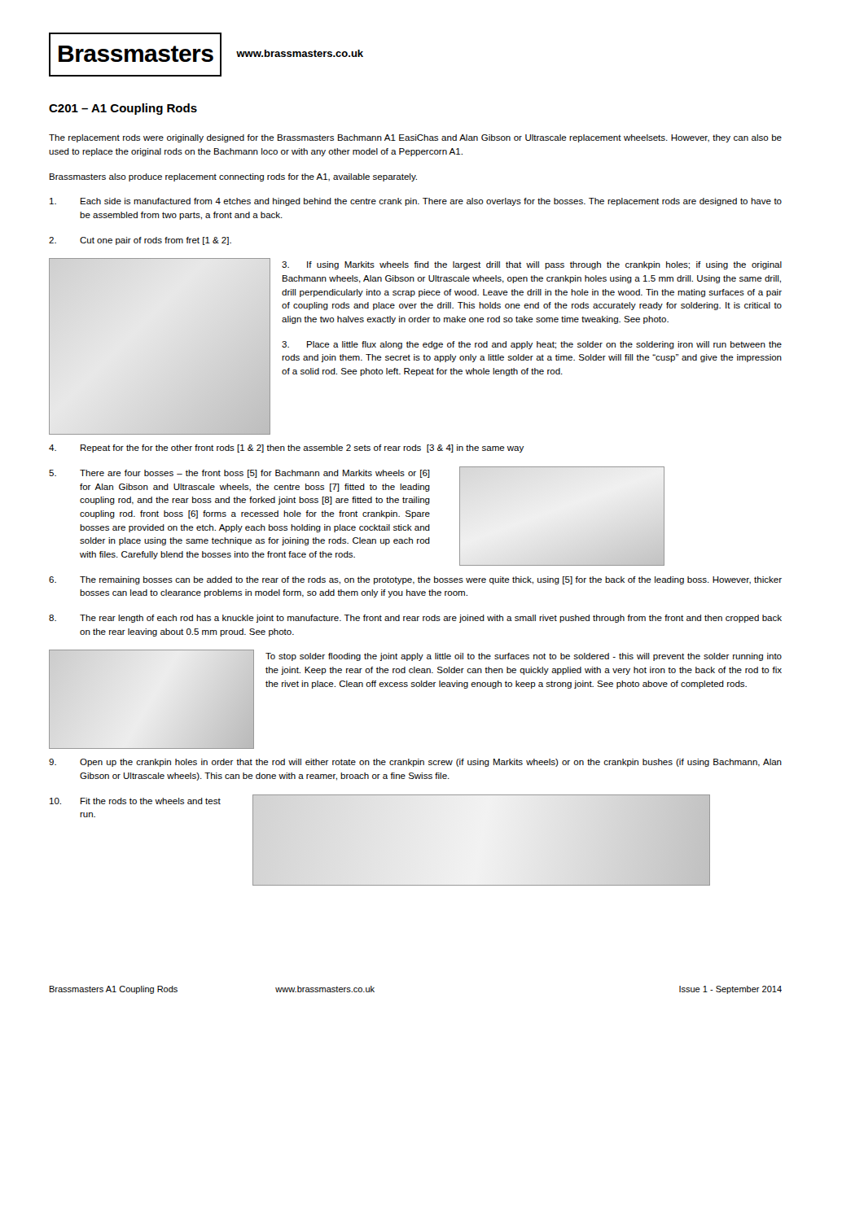Brassmasters www.brassmasters.co.uk
C201 – A1 Coupling Rods
The replacement rods were originally designed for the Brassmasters Bachmann A1 EasiChas and Alan Gibson or Ultrascale replacement wheelsets. However, they can also be used to replace the original rods on the Bachmann loco or with any other model of a Peppercorn A1.
Brassmasters also produce replacement connecting rods for the A1, available separately.
1. Each side is manufactured from 4 etches and hinged behind the centre crank pin. There are also overlays for the bosses. The replacement rods are designed to have to be assembled from two parts, a front and a back.
2. Cut one pair of rods from fret [1 & 2].
3. If using Markits wheels find the largest drill that will pass through the crankpin holes; if using the original Bachmann wheels, Alan Gibson or Ultrascale wheels, open the crankpin holes using a 1.5 mm drill. Using the same drill, drill perpendicularly into a scrap piece of wood. Leave the drill in the hole in the wood. Tin the mating surfaces of a pair of coupling rods and place over the drill. This holds one end of the rods accurately ready for soldering. It is critical to align the two halves exactly in order to make one rod so take some time tweaking. See photo.
3. Place a little flux along the edge of the rod and apply heat; the solder on the soldering iron will run between the rods and join them. The secret is to apply only a little solder at a time. Solder will fill the “cusp” and give the impression of a solid rod. See photo left. Repeat for the whole length of the rod.
4. Repeat for the for the other front rods [1 & 2] then the assemble 2 sets of rear rods [3 & 4] in the same way
5. There are four bosses – the front boss [5] for Bachmann and Markits wheels or [6] for Alan Gibson and Ultrascale wheels, the centre boss [7] fitted to the leading coupling rod, and the rear boss and the forked joint boss [8] are fitted to the trailing coupling rod. front boss [6] forms a recessed hole for the front crankpin. Spare bosses are provided on the etch. Apply each boss holding in place cocktail stick and solder in place using the same technique as for joining the rods. Clean up each rod with files. Carefully blend the bosses into the front face of the rods.
[5] The with a
6. The remaining bosses can be added to the rear of the rods as, on the prototype, the bosses were quite thick, using [5] for the back of the leading boss. However, thicker bosses can lead to clearance problems in model form, so add them only if you have the room.
8. The rear length of each rod has a knuckle joint to manufacture. The front and rear rods are joined with a small rivet pushed through from the front and then cropped back on the rear leaving about 0.5 mm proud. See photo.
To stop solder flooding the joint apply a little oil to the surfaces not to be soldered - this will prevent the solder running into the joint. Keep the rear of the rod clean. Solder can then be quickly applied with a very hot iron to the back of the rod to fix the rivet in place. Clean off excess solder leaving enough to keep a strong joint. See photo above of completed rods.
9. Open up the crankpin holes in order that the rod will either rotate on the crankpin screw (if using Markits wheels) or on the crankpin bushes (if using Bachmann, Alan Gibson or Ultrascale wheels). This can be done with a reamer, broach or a fine Swiss file.
10. Fit the rods to the wheels and test run.
Brassmasters A1 Coupling Rods www.brassmasters.co.uk Issue 1 - September 2014